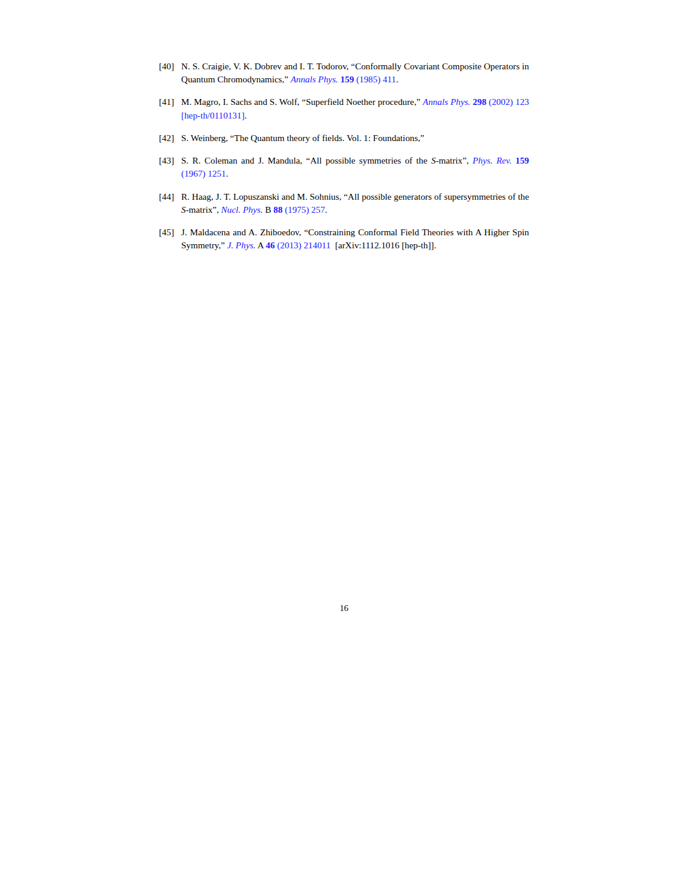[40] N. S. Craigie, V. K. Dobrev and I. T. Todorov, “Conformally Covariant Composite Operators in Quantum Chromodynamics,” Annals Phys. 159 (1985) 411.
[41] M. Magro, I. Sachs and S. Wolf, “Superfield Noether procedure,” Annals Phys. 298 (2002) 123 [hep-th/0110131].
[42] S. Weinberg, “The Quantum theory of fields. Vol. 1: Foundations,”
[43] S. R. Coleman and J. Mandula, “All possible symmetries of the S-matrix”, Phys. Rev. 159 (1967) 1251.
[44] R. Haag, J. T. Lopuszanski and M. Sohnius, “All possible generators of supersymmetries of the S-matrix”, Nucl. Phys. B 88 (1975) 257.
[45] J. Maldacena and A. Zhiboedov, “Constraining Conformal Field Theories with A Higher Spin Symmetry,” J. Phys. A 46 (2013) 214011 [arXiv:1112.1016 [hep-th]].
16